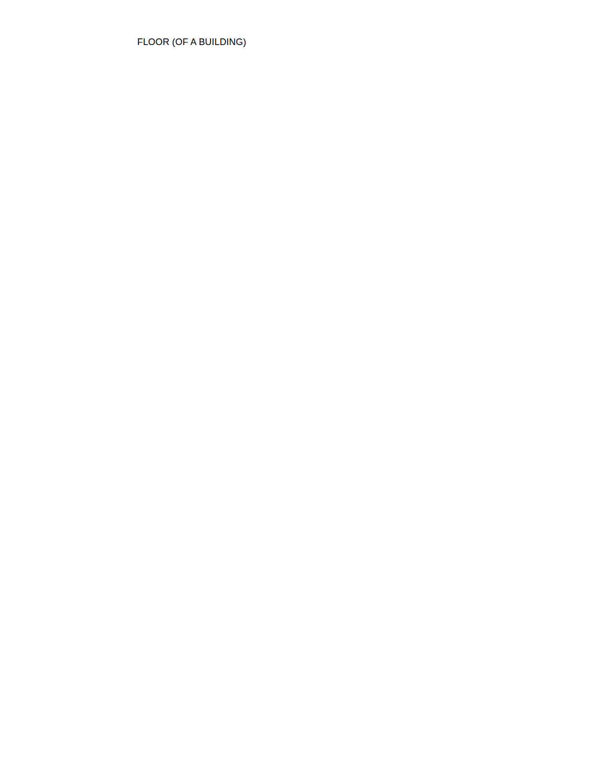FLOOR (OF A BUILDING)